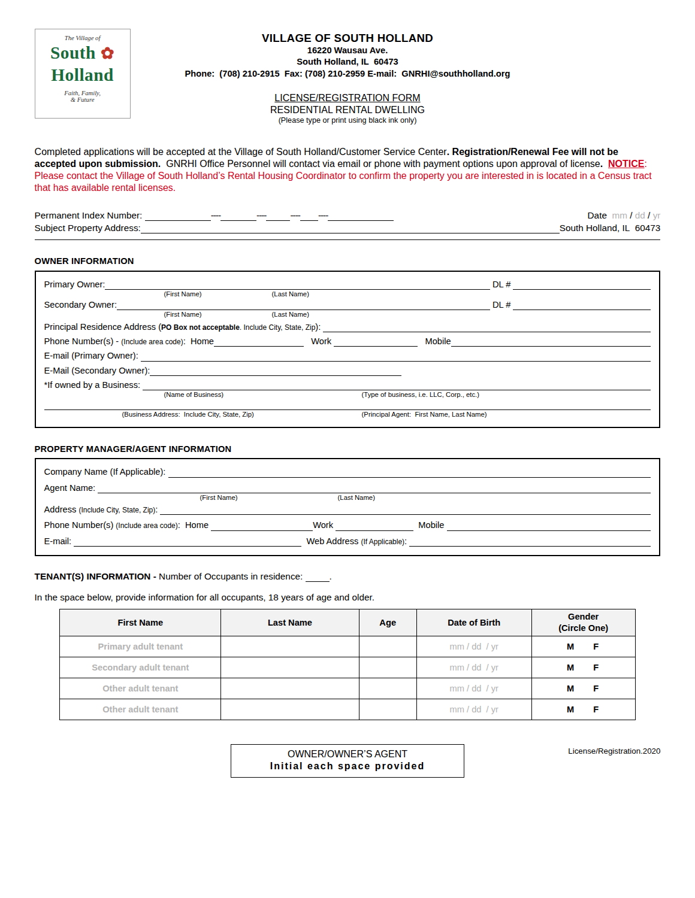The Village of
South ✿
Holland
Faith, Family,
& Future
VILLAGE OF SOUTH HOLLAND
16220 Wausau Ave.
South Holland, IL 60473
Phone: (708) 210-2915 Fax: (708) 210-2959 E-mail: GNRHI@southholland.org
LICENSE/REGISTRATION FORM
RESIDENTIAL RENTAL DWELLING
(Please type or print using black ink only)
Completed applications will be accepted at the Village of South Holland/Customer Service Center. Registration/Renewal Fee will not be accepted upon submission. GNRHI Office Personnel will contact via email or phone with payment options upon approval of license. NOTICE: Please contact the Village of South Holland’s Rental Housing Coordinator to confirm the property you are interested in is located in a Census tract that has available rental licenses.
Permanent Index Number: ---- ---- ---- ---- Date mm / dd / yr
Subject Property Address: South Holland, IL 60473
OWNER INFORMATION
Primary Owner: DL #
(First Name)(Last Name)
Secondary Owner: DL #
(First Name)(Last Name)
Principal Residence Address (PO Box not acceptable. Include City, State, Zip):
Phone Number(s) - (Include area code): Home Work Mobile
E-mail (Primary Owner):
E-Mail (Secondary Owner):
*If owned by a Business:
(Name of Business)(Type of business, i.e. LLC, Corp., etc.)
(Business Address: Include City, State, Zip)(Principal Agent: First Name, Last Name)
PROPERTY MANAGER/AGENT INFORMATION
Company Name (If Applicable):
Agent Name:
(First Name)(Last Name)
Address (Include City, State, Zip):
Phone Number(s) (Include area code): Home Work Mobile
E-mail: Web Address (If Applicable):
TENANT(S) INFORMATION - Number of Occupants in residence: .
In the space below, provide information for all occupants, 18 years of age and older.
| First Name | Last Name | Age | Date of Birth | Gender (Circle One) |
| --- | --- | --- | --- | --- |
| Primary adult tenant | | | mm / dd / yr | M F |
| Secondary adult tenant | | | mm / dd / yr | M F |
| Other adult tenant | | | mm / dd / yr | M F |
| Other adult tenant | | | mm / dd / yr | M F |
OWNER/OWNER’S AGENT
Initial each space provided
License/Registration.2020